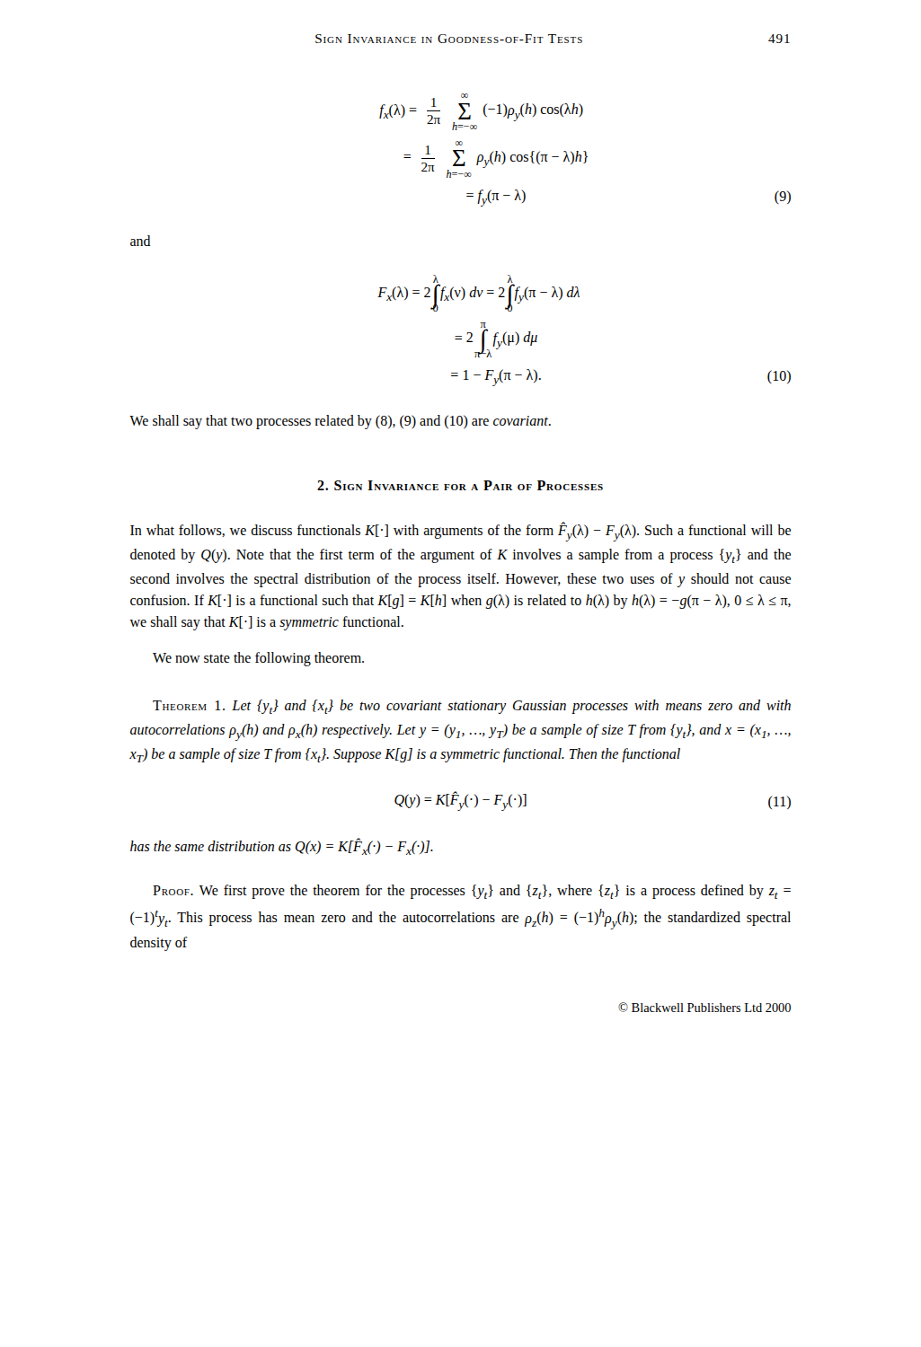Sign Invariance in Goodness-of-Fit Tests 491
fx(λ) = 12π ∞Σh=−∞ (−1)ρy(h) cos(λh)
= 12π ∞Σh=−∞ ρy(h) cos{(π − λ)h}
= fy(π − λ) (9)
and
Fx(λ) = 2λ∫0 fx(ν) dν = 2λ∫0 fy(π − λ) dλ
= 2π∫π−λ fy(μ) dμ
= 1 − Fy(π − λ). (10)
We shall say that two processes related by (8), (9) and (10) are covariant.
2. Sign Invariance for a Pair of Processes
In what follows, we discuss functionals K[·] with arguments of the form F̂y(λ) − Fy(λ). Such a functional will be denoted by Q(y). Note that the first term of the argument of K involves a sample from a process {yt} and the second involves the spectral distribution of the process itself. However, these two uses of y should not cause confusion. If K[·] is a functional such that K[g] = K[h] when g(λ) is related to h(λ) by h(λ) = −g(π − λ), 0 ≤ λ ≤ π, we shall say that K[·] is a symmetric functional.
We now state the following theorem.
Theorem 1. Let {yt} and {xt} be two covariant stationary Gaussian processes with means zero and with autocorrelations ρy(h) and ρx(h) respectively. Let y = (y1, …, yT) be a sample of size T from {yt}, and x = (x1, …, xT) be a sample of size T from {xt}. Suppose K[g] is a symmetric functional. Then the functional
Q(y) = K[F̂y(·) − Fy(·)] (11)
has the same distribution as Q(x) = K[F̂x(·) − Fx(·)].
Proof. We first prove the theorem for the processes {yt} and {zt}, where {zt} is a process defined by zt = (−1)tyt. This process has mean zero and the autocorrelations are ρz(h) = (−1)hρy(h); the standardized spectral density of
© Blackwell Publishers Ltd 2000